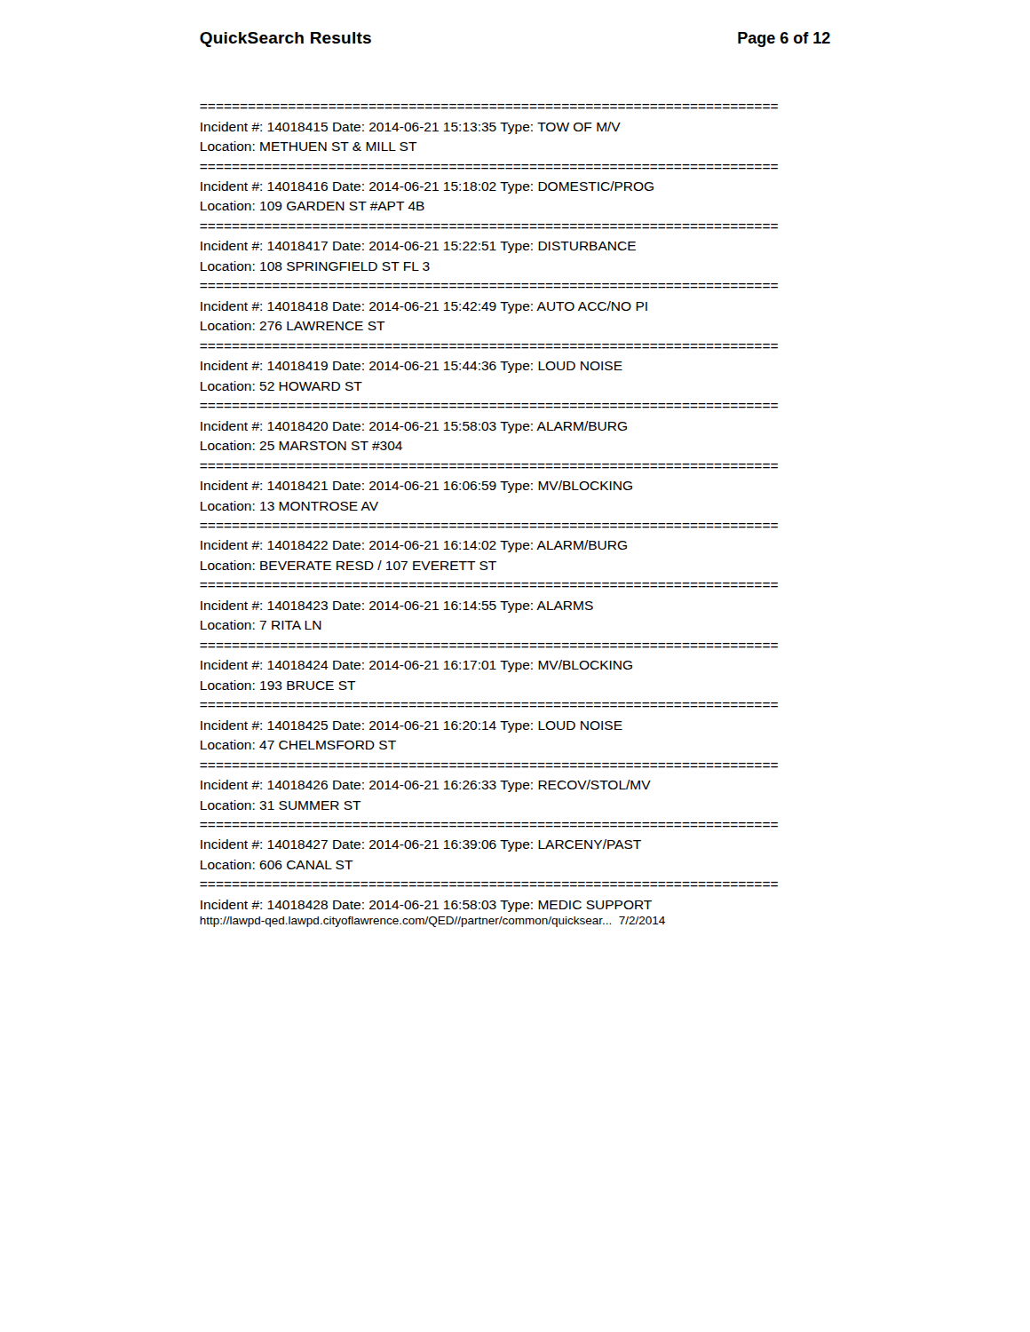QuickSearch Results Page 6 of 12
========================================================================
Incident #: 14018415 Date: 2014-06-21 15:13:35 Type: TOW OF M/V
Location: METHUEN ST & MILL ST
========================================================================
Incident #: 14018416 Date: 2014-06-21 15:18:02 Type: DOMESTIC/PROG
Location: 109 GARDEN ST #APT 4B
========================================================================
Incident #: 14018417 Date: 2014-06-21 15:22:51 Type: DISTURBANCE
Location: 108 SPRINGFIELD ST FL 3
========================================================================
Incident #: 14018418 Date: 2014-06-21 15:42:49 Type: AUTO ACC/NO PI
Location: 276 LAWRENCE ST
========================================================================
Incident #: 14018419 Date: 2014-06-21 15:44:36 Type: LOUD NOISE
Location: 52 HOWARD ST
========================================================================
Incident #: 14018420 Date: 2014-06-21 15:58:03 Type: ALARM/BURG
Location: 25 MARSTON ST #304
========================================================================
Incident #: 14018421 Date: 2014-06-21 16:06:59 Type: MV/BLOCKING
Location: 13 MONTROSE AV
========================================================================
Incident #: 14018422 Date: 2014-06-21 16:14:02 Type: ALARM/BURG
Location: BEVERATE RESD / 107 EVERETT ST
========================================================================
Incident #: 14018423 Date: 2014-06-21 16:14:55 Type: ALARMS
Location: 7 RITA LN
========================================================================
Incident #: 14018424 Date: 2014-06-21 16:17:01 Type: MV/BLOCKING
Location: 193 BRUCE ST
========================================================================
Incident #: 14018425 Date: 2014-06-21 16:20:14 Type: LOUD NOISE
Location: 47 CHELMSFORD ST
========================================================================
Incident #: 14018426 Date: 2014-06-21 16:26:33 Type: RECOV/STOL/MV
Location: 31 SUMMER ST
========================================================================
Incident #: 14018427 Date: 2014-06-21 16:39:06 Type: LARCENY/PAST
Location: 606 CANAL ST
========================================================================
Incident #: 14018428 Date: 2014-06-21 16:58:03 Type: MEDIC SUPPORT
http://lawpd-qed.lawpd.cityoflawrence.com/QED//partner/common/quicksear... 7/2/2014